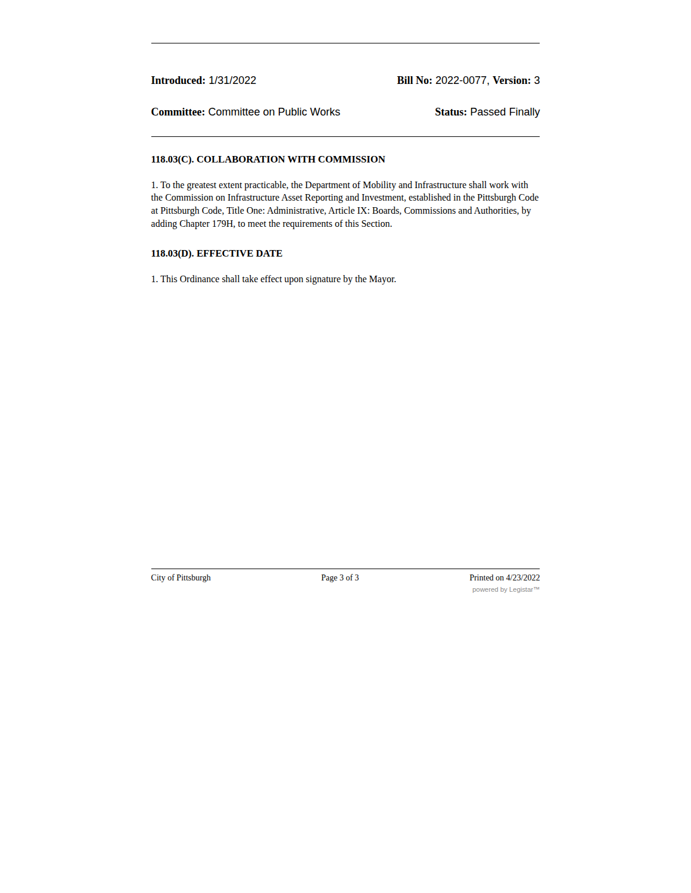Introduced: 1/31/2022
Bill No: 2022-0077, Version: 3
Committee: Committee on Public Works
Status: Passed Finally
118.03(C). COLLABORATION WITH COMMISSION
1. To the greatest extent practicable, the Department of Mobility and Infrastructure shall work with the Commission on Infrastructure Asset Reporting and Investment, established in the Pittsburgh Code at Pittsburgh Code, Title One: Administrative, Article IX: Boards, Commissions and Authorities, by adding Chapter 179H, to meet the requirements of this Section.
118.03(D). EFFECTIVE DATE
1. This Ordinance shall take effect upon signature by the Mayor.
City of Pittsburgh
Page 3 of 3
Printed on 4/23/2022
powered by Legistar™